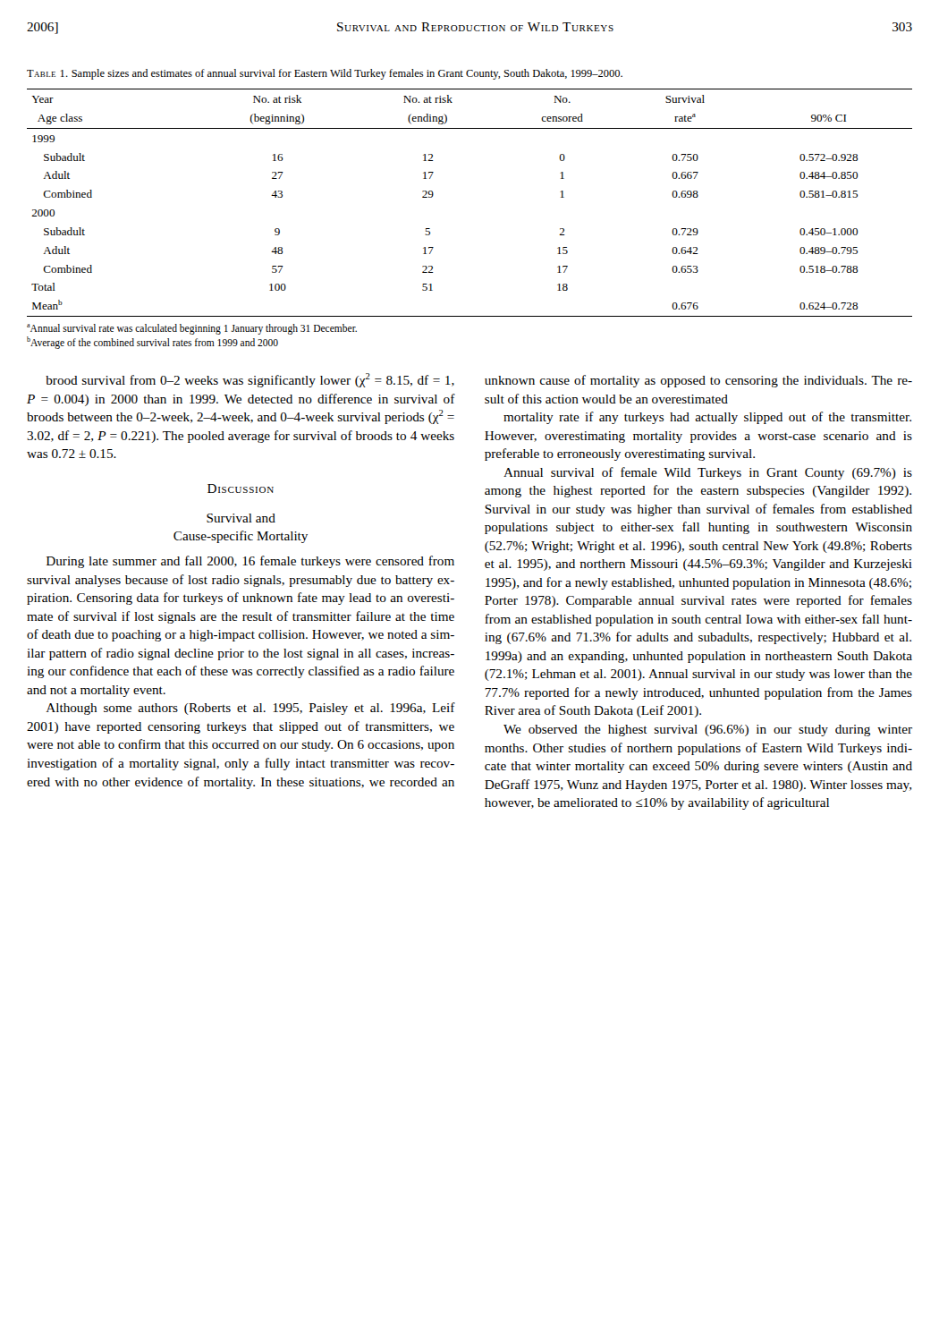2006] Survival and Reproduction of Wild Turkeys 303
Table 1. Sample sizes and estimates of annual survival for Eastern Wild Turkey females in Grant County, South Dakota, 1999–2000.
| Year | No. at risk | No. at risk | No. | Survival | |
| --- | --- | --- | --- | --- | --- |
| Age class | (beginning) | (ending) | censored | rate a | 90% CI |
| 1999 | | | | | |
| Subadult | 16 | 12 | 0 | 0.750 | 0.572–0.928 |
| Adult | 27 | 17 | 1 | 0.667 | 0.484–0.850 |
| Combined | 43 | 29 | 1 | 0.698 | 0.581–0.815 |
| 2000 | | | | | |
| Subadult | 9 | 5 | 2 | 0.729 | 0.450–1.000 |
| Adult | 48 | 17 | 15 | 0.642 | 0.489–0.795 |
| Combined | 57 | 22 | 17 | 0.653 | 0.518–0.788 |
| Total | 100 | 51 | 18 | | |
| Mean b | | | | 0.676 | 0.624–0.728 |
aAnnual survival rate was calculated beginning 1 January through 31 December.
bAverage of the combined survival rates from 1999 and 2000
brood survival from 0–2 weeks was significantly lower (χ2 = 8.15, df = 1, P = 0.004) in 2000 than in 1999. We detected no difference in survival of broods between the 0–2-week, 2–4-week, and 0–4-week survival periods (χ2 = 3.02, df = 2, P = 0.221). The pooled average for survival of broods to 4 weeks was 0.72 ± 0.15.
Discussion
Survival and
Cause-specific Mortality
During late summer and fall 2000, 16 female turkeys were censored from survival analyses because of lost radio signals, presumably due to battery expiration. Censoring data for turkeys of unknown fate may lead to an overestimate of survival if lost signals are the result of transmitter failure at the time of death due to poaching or a high-impact collision. However, we noted a similar pattern of radio signal decline prior to the lost signal in all cases, increasing our confidence that each of these was correctly classified as a radio failure and not a mortality event.
Although some authors (Roberts et al. 1995, Paisley et al. 1996a, Leif 2001) have reported censoring turkeys that slipped out of transmitters, we were not able to confirm that this occurred on our study. On 6 occasions, upon investigation of a mortality signal, only a fully intact transmitter was recovered with no other evidence of mortality. In these situations, we recorded an unknown cause of mortality as opposed to censoring the individuals. The result of this action would be an overestimated
mortality rate if any turkeys had actually slipped out of the transmitter. However, overestimating mortality provides a worst-case scenario and is preferable to erroneously overestimating survival.
Annual survival of female Wild Turkeys in Grant County (69.7%) is among the highest reported for the eastern subspecies (Vangilder 1992). Survival in our study was higher than survival of females from established populations subject to either-sex fall hunting in southwestern Wisconsin (52.7%; Wright; Wright et al. 1996), south central New York (49.8%; Roberts et al. 1995), and northern Missouri (44.5%–69.3%; Vangilder and Kurzejeski 1995), and for a newly established, unhunted population in Minnesota (48.6%; Porter 1978). Comparable annual survival rates were reported for females from an established population in south central Iowa with either-sex fall hunting (67.6% and 71.3% for adults and subadults, respectively; Hubbard et al. 1999a) and an expanding, unhunted population in northeastern South Dakota (72.1%; Lehman et al. 2001). Annual survival in our study was lower than the 77.7% reported for a newly introduced, unhunted population from the James River area of South Dakota (Leif 2001).
We observed the highest survival (96.6%) in our study during winter months. Other studies of northern populations of Eastern Wild Turkeys indicate that winter mortality can exceed 50% during severe winters (Austin and DeGraff 1975, Wunz and Hayden 1975, Porter et al. 1980). Winter losses may, however, be ameliorated to ≤10% by availability of agricultural